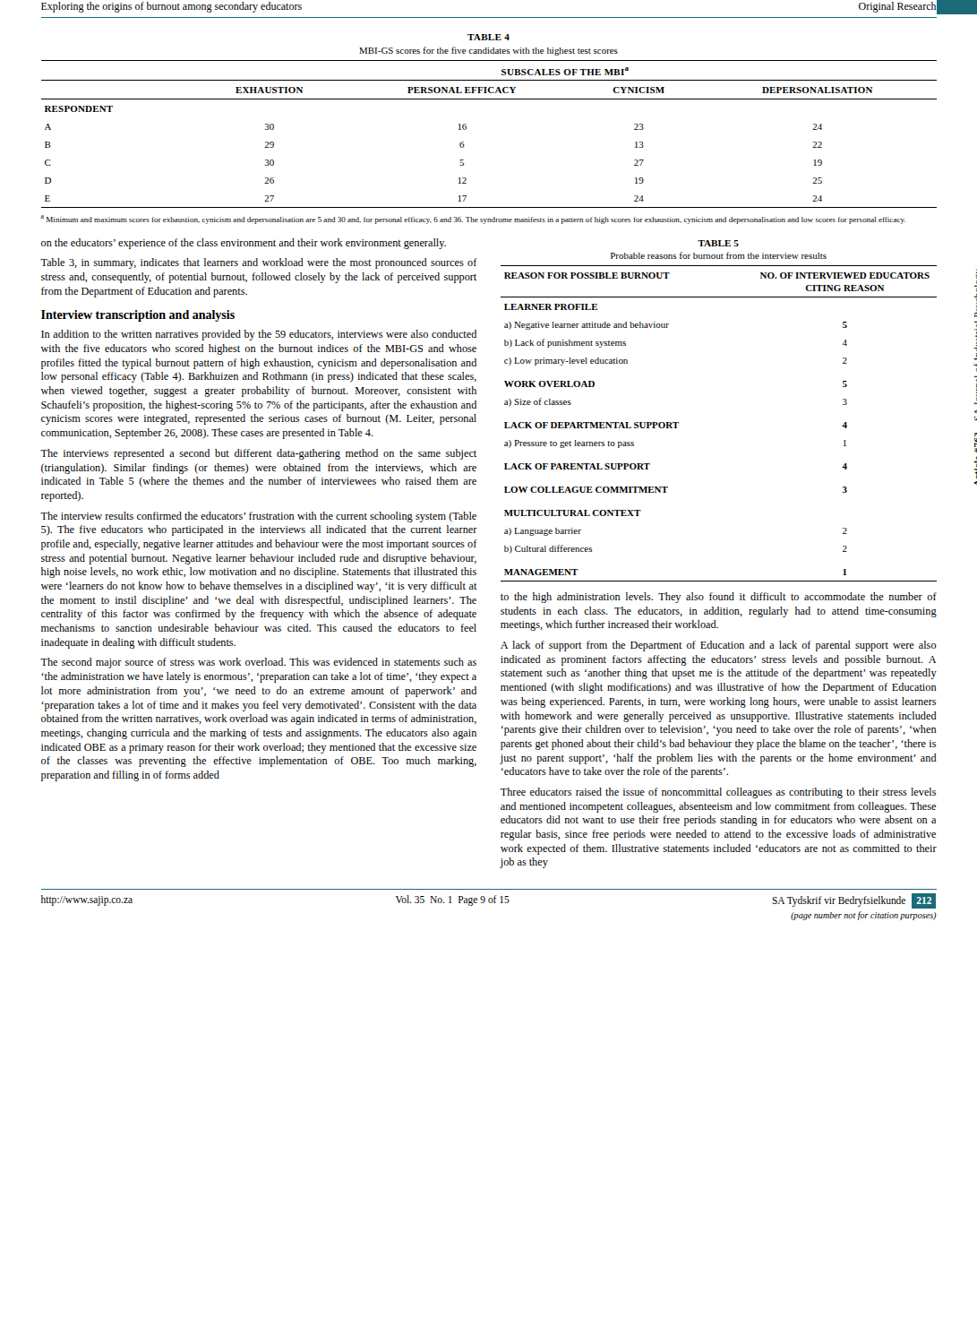Exploring the origins of burnout among secondary educators
Original Research
TABLE 4
MBI-GS scores for the five candidates with the highest test scores
| | SUBSCALES OF THE MBI a |
| | EXHAUSTION | PERSONAL EFFICACY | CYNICISM | DEPERSONALISATION |
| RESPONDENT | | | | |
| A | 30 | 16 | 23 | 24 |
| B | 29 | 6 | 13 | 22 |
| C | 30 | 5 | 27 | 19 |
| D | 26 | 12 | 19 | 25 |
| E | 27 | 17 | 24 | 24 |
a Minimum and maximum scores for exhaustion, cynicism and depersonalisation are 5 and 30 and, for personal efficacy, 6 and 36. The syndrome manifests in a pattern of high scores for exhaustion, cynicism and depersonalisation and low scores for personal efficacy.
on the educators’ experience of the class environment and their work environment generally.
Table 3, in summary, indicates that learners and workload were the most pronounced sources of stress and, consequently, of potential burnout, followed closely by the lack of perceived support from the Department of Education and parents.
Interview transcription and analysis
In addition to the written narratives provided by the 59 educators, interviews were also conducted with the five educators who scored highest on the burnout indices of the MBI-GS and whose profiles fitted the typical burnout pattern of high exhaustion, cynicism and depersonalisation and low personal efficacy (Table 4). Barkhuizen and Rothmann (in press) indicated that these scales, when viewed together, suggest a greater probability of burnout. Moreover, consistent with Schaufeli’s proposition, the highest-scoring 5% to 7% of the participants, after the exhaustion and cynicism scores were integrated, represented the serious cases of burnout (M. Leiter, personal communication, September 26, 2008). These cases are presented in Table 4.
The interviews represented a second but different data-gathering method on the same subject (triangulation). Similar findings (or themes) were obtained from the interviews, which are indicated in Table 5 (where the themes and the number of interviewees who raised them are reported).
The interview results confirmed the educators’ frustration with the current schooling system (Table 5). The five educators who participated in the interviews all indicated that the current learner profile and, especially, negative learner attitudes and behaviour were the most important sources of stress and potential burnout. Negative learner behaviour included rude and disruptive behaviour, high noise levels, no work ethic, low motivation and no discipline. Statements that illustrated this were ‘learners do not know how to behave themselves in a disciplined way’, ‘it is very difficult at the moment to instil discipline’ and ‘we deal with disrespectful, undisciplined learners’. The centrality of this factor was confirmed by the frequency with which the absence of adequate mechanisms to sanction undesirable behaviour was cited. This caused the educators to feel inadequate in dealing with difficult students.
The second major source of stress was work overload. This was evidenced in statements such as ‘the administration we have lately is enormous’, ‘preparation can take a lot of time’, ‘they expect a lot more administration from you’, ‘we need to do an extreme amount of paperwork’ and ‘preparation takes a lot of time and it makes you feel very demotivated’. Consistent with the data obtained from the written narratives, work overload was again indicated in terms of administration, meetings, changing curricula and the marking of tests and assignments. The educators also again indicated OBE as a primary reason for their work overload; they mentioned that the excessive size of the classes was preventing the effective implementation of OBE. Too much marking, preparation and filling in of forms added
TABLE 5
Probable reasons for burnout from the interview results
| REASON FOR POSSIBLE BURNOUT | NO. OF INTERVIEWED EDUCATORS CITING REASON |
| --- | --- |
| LEARNER PROFILE | |
| a) Negative learner attitude and behaviour | 5 |
| b) Lack of punishment systems | 4 |
| c) Low primary-level education | 2 |
| WORK OVERLOAD | 5 |
| a) Size of classes | 3 |
| LACK OF DEPARTMENTAL SUPPORT | 4 |
| a) Pressure to get learners to pass | 1 |
| LACK OF PARENTAL SUPPORT | 4 |
| LOW COLLEAGUE COMMITMENT | 3 |
| MULTICULTURAL CONTEXT | |
| a) Language barrier | 2 |
| b) Cultural differences | 2 |
| MANAGEMENT | 1 |
to the high administration levels. They also found it difficult to accommodate the number of students in each class. The educators, in addition, regularly had to attend time-consuming meetings, which further increased their workload.
A lack of support from the Department of Education and a lack of parental support were also indicated as prominent factors affecting the educators’ stress levels and possible burnout. A statement such as ‘another thing that upset me is the attitude of the department’ was repeatedly mentioned (with slight modifications) and was illustrative of how the Department of Education was being experienced. Parents, in turn, were working long hours, were unable to assist learners with homework and were generally perceived as unsupportive. Illustrative statements included ‘parents give their children over to television’, ‘you need to take over the role of parents’, ‘when parents get phoned about their child’s bad behaviour they place the blame on the teacher’, ‘there is just no parent support’, ‘half the problem lies with the parents or the home environment’ and ‘educators have to take over the role of the parents’.
Three educators raised the issue of noncommittal colleagues as contributing to their stress levels and mentioned incompetent colleagues, absenteeism and low commitment from colleagues. These educators did not want to use their free periods standing in for educators who were absent on a regular basis, since free periods were needed to attend to the excessive loads of administrative work expected of them. Illustrative statements included ‘educators are not as committed to their job as they
Article #762 SA Journal of Industrial Psychology
http://www.sajip.co.za
Vol. 35 No. 1 Page 9 of 15
SA Tydskrif vir Bedryfsielkunde 212 (page number not for citation purposes)